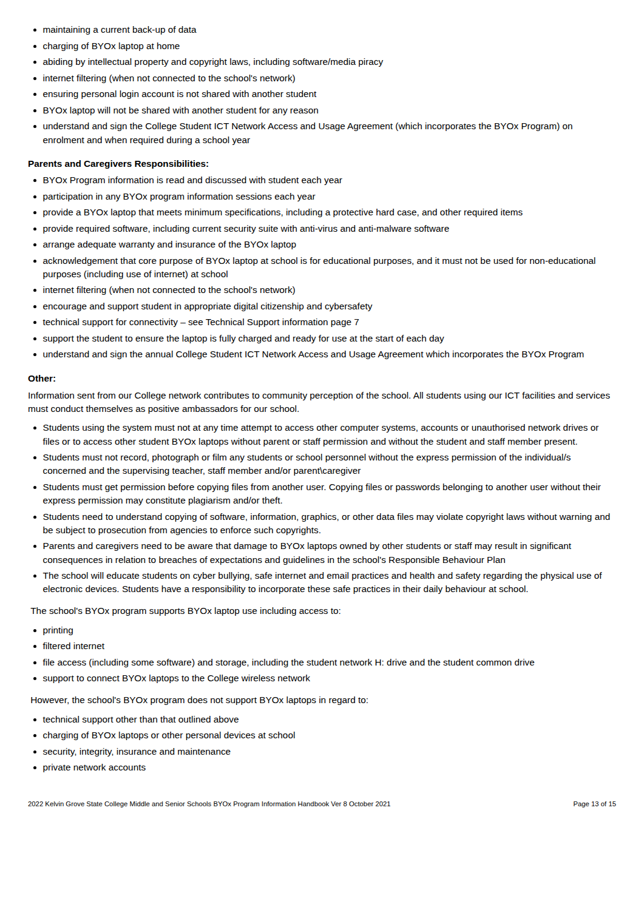maintaining a current back-up of data
charging of BYOx laptop at home
abiding by intellectual property and copyright laws, including software/media piracy
internet filtering (when not connected to the school's network)
ensuring personal login account is not shared with another student
BYOx laptop will not be shared with another student for any reason
understand and sign the College Student ICT Network Access and Usage Agreement (which incorporates the BYOx Program) on enrolment and when required during a school year
Parents and Caregivers Responsibilities:
BYOx Program information is read and discussed with student each year
participation in any BYOx program information sessions each year
provide a BYOx laptop that meets minimum specifications, including a protective hard case, and other required items
provide required software, including current security suite with anti-virus and anti-malware software
arrange adequate warranty and insurance of the BYOx laptop
acknowledgement that core purpose of BYOx laptop at school is for educational purposes, and it must not be used for non-educational purposes (including use of internet) at school
internet filtering (when not connected to the school's network)
encourage and support student in appropriate digital citizenship and cybersafety
technical support for connectivity – see Technical Support information page 7
support the student to ensure the laptop is fully charged and ready for use at the start of each day
understand and sign the annual College Student ICT Network Access and Usage Agreement which incorporates the BYOx Program
Other:
Information sent from our College network contributes to community perception of the school. All students using our ICT facilities and services must conduct themselves as positive ambassadors for our school.
Students using the system must not at any time attempt to access other computer systems, accounts or unauthorised network drives or files or to access other student BYOx laptops without parent or staff permission and without the student and staff member present.
Students must not record, photograph or film any students or school personnel without the express permission of the individual/s concerned and the supervising teacher, staff member and/or parent\caregiver
Students must get permission before copying files from another user. Copying files or passwords belonging to another user without their express permission may constitute plagiarism and/or theft.
Students need to understand copying of software, information, graphics, or other data files may violate copyright laws without warning and be subject to prosecution from agencies to enforce such copyrights.
Parents and caregivers need to be aware that damage to BYOx laptops owned by other students or staff may result in significant consequences in relation to breaches of expectations and guidelines in the school's Responsible Behaviour Plan
The school will educate students on cyber bullying, safe internet and email practices and health and safety regarding the physical use of electronic devices. Students have a responsibility to incorporate these safe practices in their daily behaviour at school.
The school's BYOx program supports BYOx laptop use including access to:
printing
filtered internet
file access (including some software) and storage, including the student network H: drive and the student common drive
support to connect BYOx laptops to the College wireless network
However, the school's BYOx program does not support BYOx laptops in regard to:
technical support other than that outlined above
charging of BYOx laptops or other personal devices at school
security, integrity, insurance and maintenance
private network accounts
2022 Kelvin Grove State College Middle and Senior Schools BYOx Program Information Handbook Ver 8 October 2021
Page 13 of 15